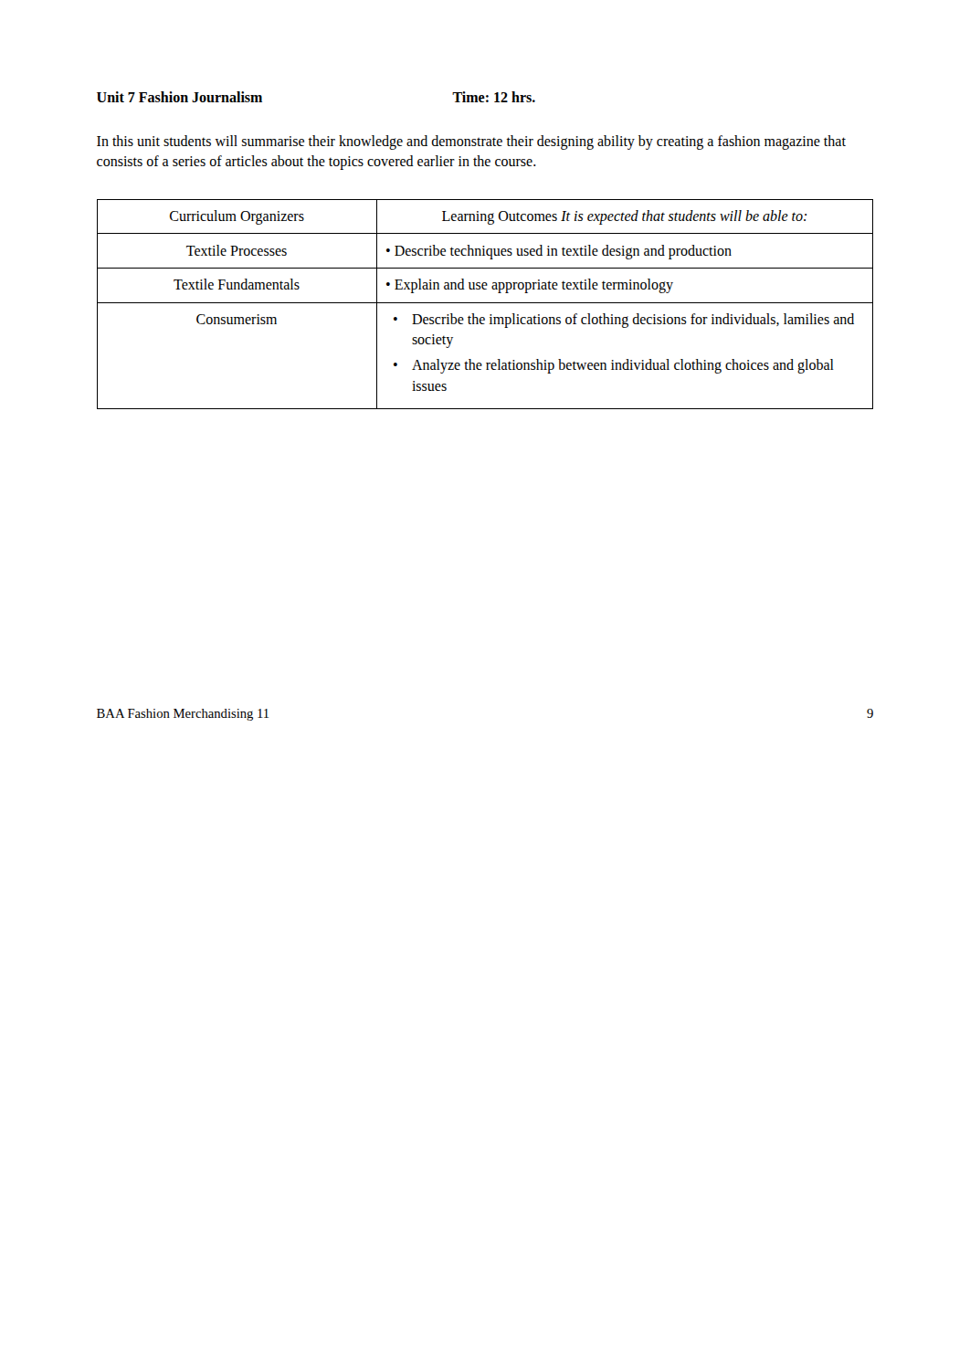Unit 7 Fashion Journalism Time: 12 hrs.
In this unit students will summarise their knowledge and demonstrate their designing ability by creating a fashion magazine that consists of a series of articles about the topics covered earlier in the course.
| Curriculum Organizers | Learning Outcomes It is expected that students will be able to: |
| --- | --- |
| Textile Processes | • Describe techniques used in textile design and production |
| Textile Fundamentals | • Explain and use appropriate textile terminology |
| Consumerism | Describe the implications of clothing decisions for individuals, lamilies and society Analyze the relationship between individual clothing choices and global issues |
BAA Fashion Merchandising 11 9